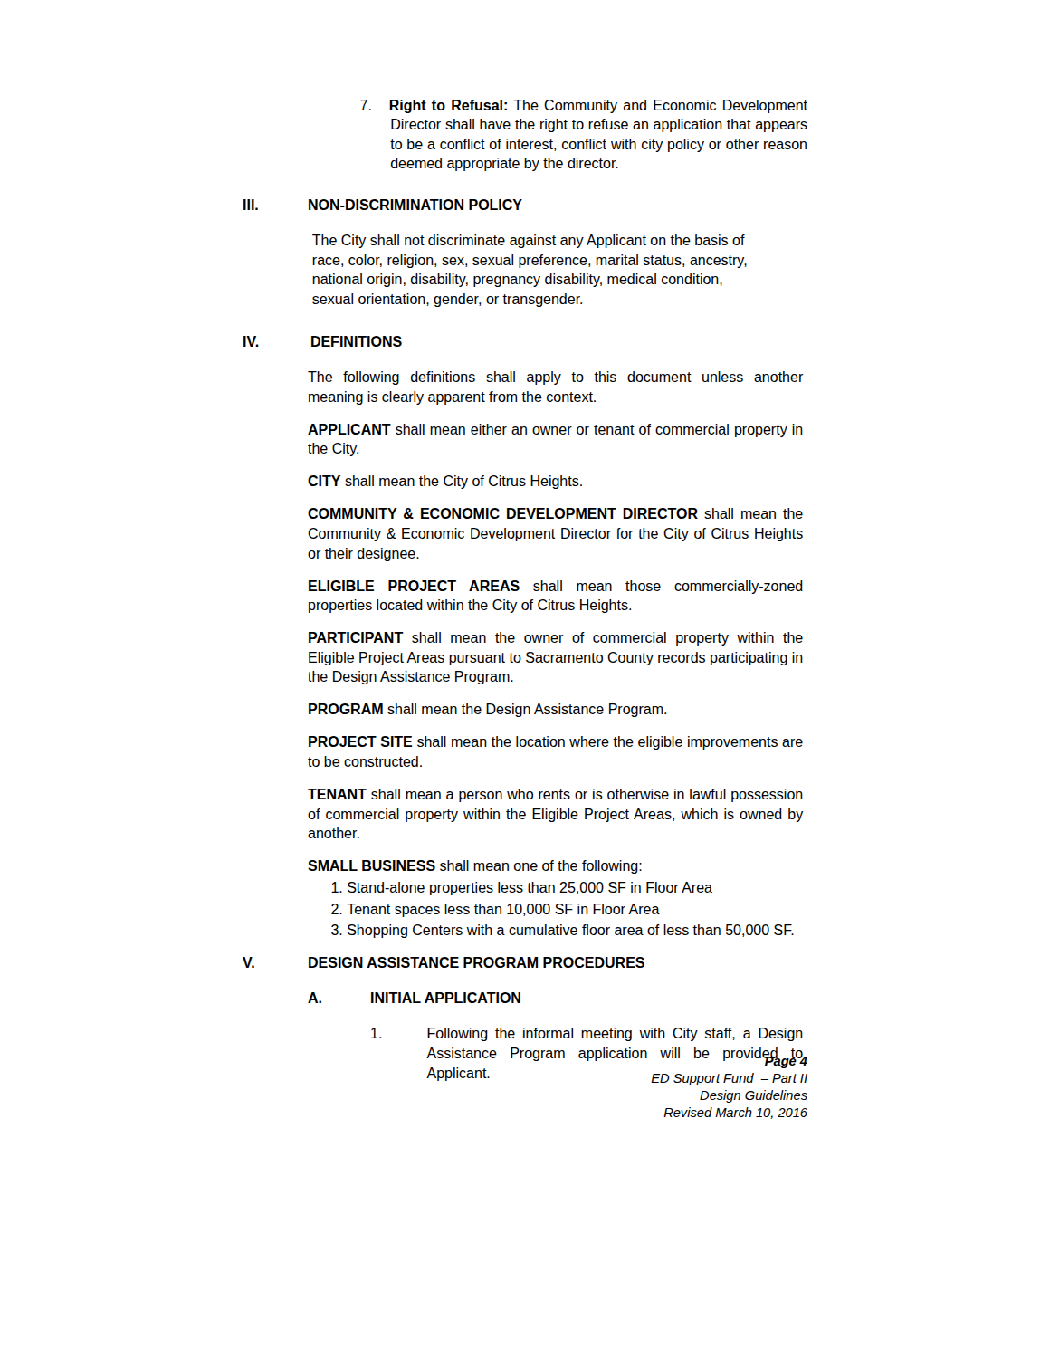7. Right to Refusal: The Community and Economic Development Director shall have the right to refuse an application that appears to be a conflict of interest, conflict with city policy or other reason deemed appropriate by the director.
III.
NON-DISCRIMINATION POLICY
The City shall not discriminate against any Applicant on the basis of race, color, religion, sex, sexual preference, marital status, ancestry, national origin, disability, pregnancy disability, medical condition, sexual orientation, gender, or transgender.
IV.
DEFINITIONS
The following definitions shall apply to this document unless another meaning is clearly apparent from the context.
APPLICANT shall mean either an owner or tenant of commercial property in the City.
CITY shall mean the City of Citrus Heights.
COMMUNITY & ECONOMIC DEVELOPMENT DIRECTOR shall mean the Community & Economic Development Director for the City of Citrus Heights or their designee.
ELIGIBLE PROJECT AREAS shall mean those commercially-zoned properties located within the City of Citrus Heights.
PARTICIPANT shall mean the owner of commercial property within the Eligible Project Areas pursuant to Sacramento County records participating in the Design Assistance Program.
PROGRAM shall mean the Design Assistance Program.
PROJECT SITE shall mean the location where the eligible improvements are to be constructed.
TENANT shall mean a person who rents or is otherwise in lawful possession of commercial property within the Eligible Project Areas, which is owned by another.
SMALL BUSINESS shall mean one of the following:
Stand-alone properties less than 25,000 SF in Floor Area
Tenant spaces less than 10,000 SF in Floor Area
Shopping Centers with a cumulative floor area of less than 50,000 SF.
V.
DESIGN ASSISTANCE PROGRAM PROCEDURES
A.
INITIAL APPLICATION
1.
Following the informal meeting with City staff, a Design Assistance Program application will be provided to Applicant.
Page 4
ED Support Fund – Part II
Design Guidelines
Revised March 10, 2016